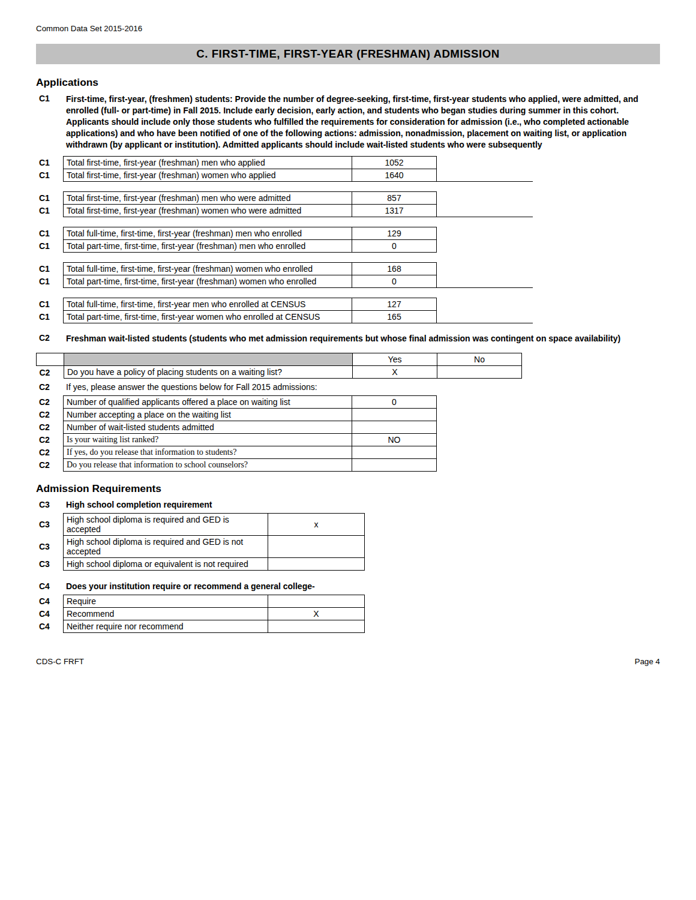Common Data Set 2015-2016
C. FIRST-TIME, FIRST-YEAR (FRESHMAN) ADMISSION
Applications
| C1 | First-time, first-year, (freshmen) students: Provide the number of degree-seeking, first-time, first-year students who applied, were admitted, and enrolled (full- or part-time) in Fall 2015. Include early decision, early action, and students who began studies during summer in this cohort. Applicants should include only those students who fulfilled the requirements for consideration for admission (i.e., who completed actionable applications) and who have been notified of one of the following actions: admission, nonadmission, placement on waiting list, or application withdrawn (by applicant or institution). Admitted applicants should include wait-listed students who were subsequently |
| C1 | Total first-time, first-year (freshman) men who applied | 1052 | |
| C1 | Total first-time, first-year (freshman) women who applied | 1640 | |
| C1 | Total first-time, first-year (freshman) men who were admitted | 857 | |
| C1 | Total first-time, first-year (freshman) women who were admitted | 1317 | |
| C1 | Total full-time, first-time, first-year (freshman) men who enrolled | 129 | |
| C1 | Total part-time, first-time, first-year (freshman) men who enrolled | 0 | |
| C1 | Total full-time, first-time, first-year (freshman) women who enrolled | 168 | |
| C1 | Total part-time, first-time, first-year (freshman) women who enrolled | 0 | |
| C1 | Total full-time, first-time, first-year men who enrolled at CENSUS | 127 | |
| C1 | Total part-time, first-time, first-year women who enrolled at CENSUS | 165 | |
| C2 | Freshman wait-listed students (students who met admission requirements but whose final admission was contingent on space availability) |
| | | Yes | No |
| C2 | Do you have a policy of placing students on a waiting list? | X | |
| C2 | If yes, please answer the questions below for Fall 2015 admissions: |
| C2 | Number of qualified applicants offered a place on waiting list | 0 |
| C2 | Number accepting a place on the waiting list | |
| C2 | Number of wait-listed students admitted | |
| C2 | Is your waiting list ranked? | NO |
| C2 | If yes, do you release that information to students? | |
| C2 | Do you release that information to school counselors? | |
Admission Requirements
| C3 | High school completion requirement |
| C3 | High school diploma is required and GED is accepted | x |
| C3 | High school diploma is required and GED is not accepted | |
| C3 | High school diploma or equivalent is not required | |
| C4 | Does your institution require or recommend a general college- |
| C4 | Require | |
| C4 | Recommend | X |
| C4 | Neither require nor recommend | |
CDS-C FRFT Page 4